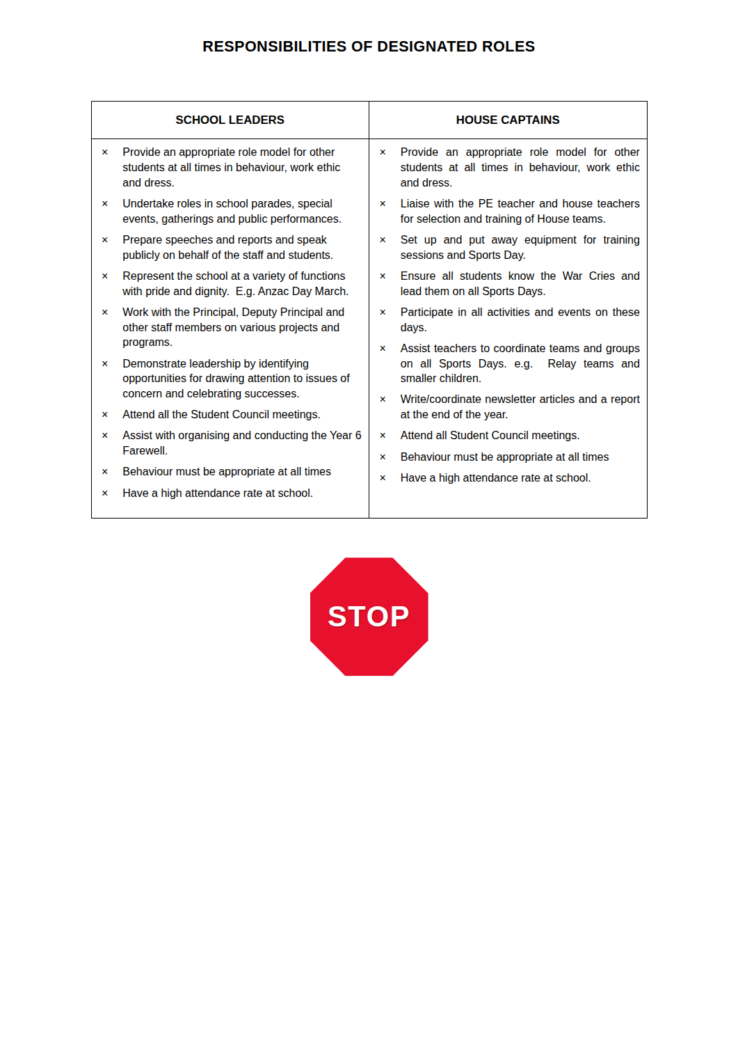RESPONSIBILITIES OF DESIGNATED ROLES
| SCHOOL LEADERS | HOUSE CAPTAINS |
| --- | --- |
| Provide an appropriate role model for other students at all times in behaviour, work ethic and dress. Undertake roles in school parades, special events, gatherings and public performances. Prepare speeches and reports and speak publicly on behalf of the staff and students. Represent the school at a variety of functions with pride and dignity. E.g. Anzac Day March. Work with the Principal, Deputy Principal and other staff members on various projects and programs. Demonstrate leadership by identifying opportunities for drawing attention to issues of concern and celebrating successes. Attend all the Student Council meetings. Assist with organising and conducting the Year 6 Farewell. Behaviour must be appropriate at all times Have a high attendance rate at school. | Provide an appropriate role model for other students at all times in behaviour, work ethic and dress. Liaise with the PE teacher and house teachers for selection and training of House teams. Set up and put away equipment for training sessions and Sports Day. Ensure all students know the War Cries and lead them on all Sports Days. Participate in all activities and events on these days. Assist teachers to coordinate teams and groups on all Sports Days. e.g. Relay teams and smaller children. Write/coordinate newsletter articles and a report at the end of the year. Attend all Student Council meetings. Behaviour must be appropriate at all times Have a high attendance rate at school. |
STOP